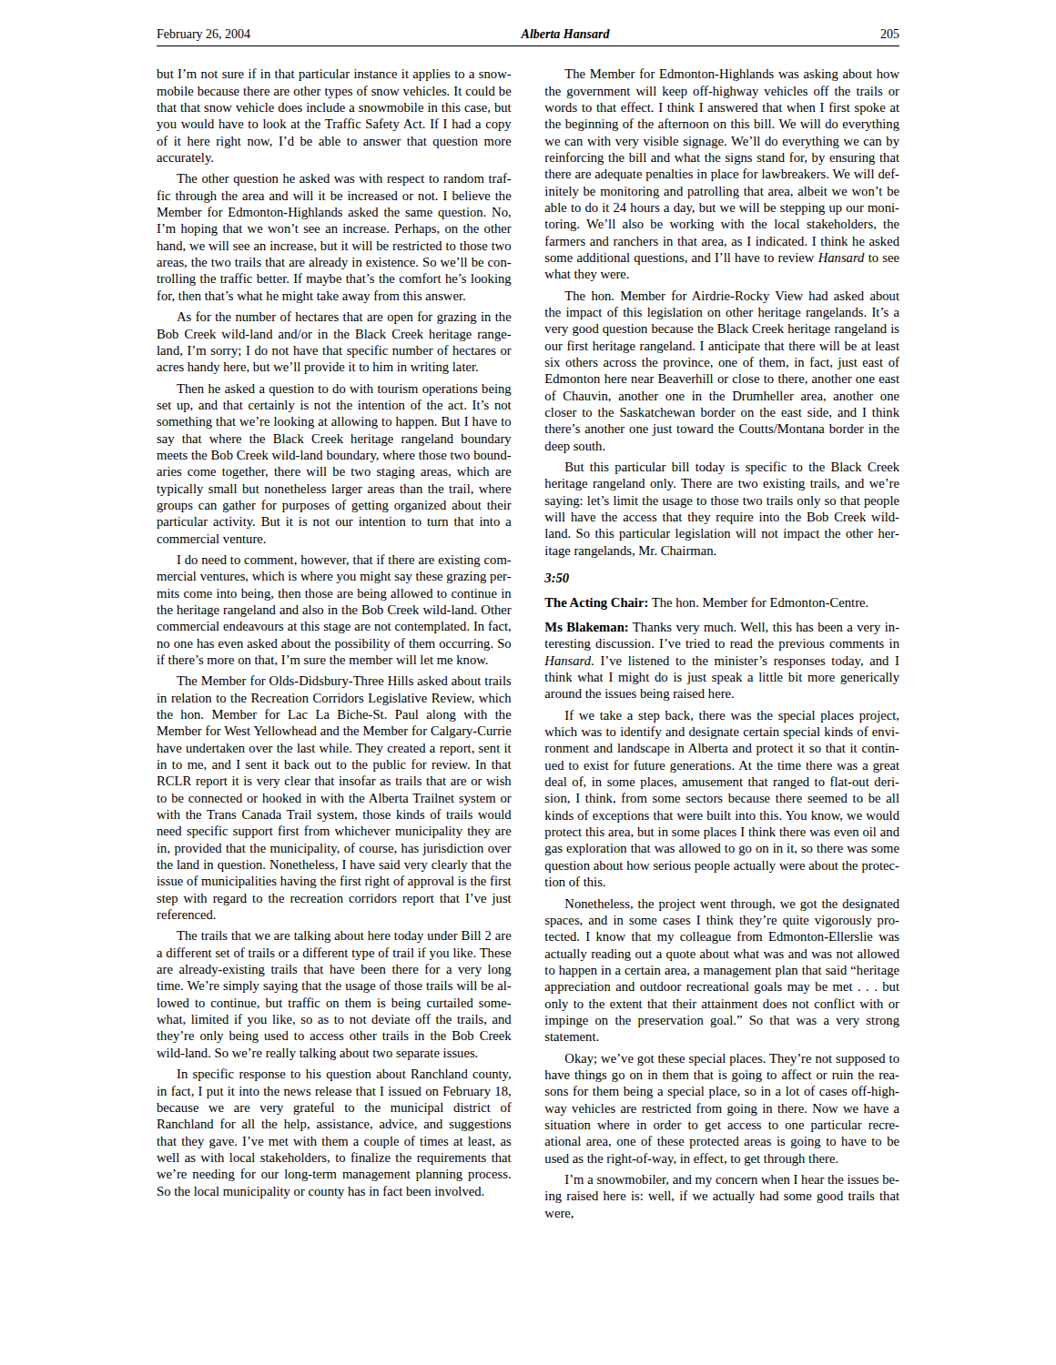February 26, 2004 Alberta Hansard 205
but I’m not sure if in that particular instance it applies to a snowmobile because there are other types of snow vehicles. It could be that that snow vehicle does include a snowmobile in this case, but you would have to look at the Traffic Safety Act. If I had a copy of it here right now, I’d be able to answer that question more accurately.
The other question he asked was with respect to random traffic through the area and will it be increased or not. I believe the Member for Edmonton-Highlands asked the same question. No, I’m hoping that we won’t see an increase. Perhaps, on the other hand, we will see an increase, but it will be restricted to those two areas, the two trails that are already in existence. So we’ll be controlling the traffic better. If maybe that’s the comfort he’s looking for, then that’s what he might take away from this answer.
As for the number of hectares that are open for grazing in the Bob Creek wild-land and/or in the Black Creek heritage rangeland, I’m sorry; I do not have that specific number of hectares or acres handy here, but we’ll provide it to him in writing later.
Then he asked a question to do with tourism operations being set up, and that certainly is not the intention of the act. It’s not something that we’re looking at allowing to happen. But I have to say that where the Black Creek heritage rangeland boundary meets the Bob Creek wild-land boundary, where those two boundaries come together, there will be two staging areas, which are typically small but nonetheless larger areas than the trail, where groups can gather for purposes of getting organized about their particular activity. But it is not our intention to turn that into a commercial venture.
I do need to comment, however, that if there are existing commercial ventures, which is where you might say these grazing permits come into being, then those are being allowed to continue in the heritage rangeland and also in the Bob Creek wild-land. Other commercial endeavours at this stage are not contemplated. In fact, no one has even asked about the possibility of them occurring. So if there’s more on that, I’m sure the member will let me know.
The Member for Olds-Didsbury-Three Hills asked about trails in relation to the Recreation Corridors Legislative Review, which the hon. Member for Lac La Biche-St. Paul along with the Member for West Yellowhead and the Member for Calgary-Currie have undertaken over the last while. They created a report, sent it in to me, and I sent it back out to the public for review. In that RCLR report it is very clear that insofar as trails that are or wish to be connected or hooked in with the Alberta Trailnet system or with the Trans Canada Trail system, those kinds of trails would need specific support first from whichever municipality they are in, provided that the municipality, of course, has jurisdiction over the land in question. Nonetheless, I have said very clearly that the issue of municipalities having the first right of approval is the first step with regard to the recreation corridors report that I’ve just referenced.
The trails that we are talking about here today under Bill 2 are a different set of trails or a different type of trail if you like. These are already-existing trails that have been there for a very long time. We’re simply saying that the usage of those trails will be allowed to continue, but traffic on them is being curtailed somewhat, limited if you like, so as to not deviate off the trails, and they’re only being used to access other trails in the Bob Creek wild-land. So we’re really talking about two separate issues.
In specific response to his question about Ranchland county, in fact, I put it into the news release that I issued on February 18, because we are very grateful to the municipal district of Ranchland for all the help, assistance, advice, and suggestions that they gave. I’ve met with them a couple of times at least, as well as with local stakeholders, to finalize the requirements that we’re needing for our long-term management planning process. So the local municipality or county has in fact been involved.
The Member for Edmonton-Highlands was asking about how the government will keep off-highway vehicles off the trails or words to that effect. I think I answered that when I first spoke at the beginning of the afternoon on this bill. We will do everything we can with very visible signage. We’ll do everything we can by reinforcing the bill and what the signs stand for, by ensuring that there are adequate penalties in place for lawbreakers. We will definitely be monitoring and patrolling that area, albeit we won’t be able to do it 24 hours a day, but we will be stepping up our monitoring. We’ll also be working with the local stakeholders, the farmers and ranchers in that area, as I indicated. I think he asked some additional questions, and I’ll have to review Hansard to see what they were.
The hon. Member for Airdrie-Rocky View had asked about the impact of this legislation on other heritage rangelands. It’s a very good question because the Black Creek heritage rangeland is our first heritage rangeland. I anticipate that there will be at least six others across the province, one of them, in fact, just east of Edmonton here near Beaverhill or close to there, another one east of Chauvin, another one in the Drumheller area, another one closer to the Saskatchewan border on the east side, and I think there’s another one just toward the Coutts/Montana border in the deep south.
But this particular bill today is specific to the Black Creek heritage rangeland only. There are two existing trails, and we’re saying: let’s limit the usage to those two trails only so that people will have the access that they require into the Bob Creek wild-land. So this particular legislation will not impact the other heritage rangelands, Mr. Chairman.
3:50
The Acting Chair: The hon. Member for Edmonton-Centre.
Ms Blakeman: Thanks very much. Well, this has been a very interesting discussion. I’ve tried to read the previous comments in Hansard. I’ve listened to the minister’s responses today, and I think what I might do is just speak a little bit more generically around the issues being raised here.
If we take a step back, there was the special places project, which was to identify and designate certain special kinds of environment and landscape in Alberta and protect it so that it continued to exist for future generations. At the time there was a great deal of, in some places, amusement that ranged to flat-out derision, I think, from some sectors because there seemed to be all kinds of exceptions that were built into this. You know, we would protect this area, but in some places I think there was even oil and gas exploration that was allowed to go on in it, so there was some question about how serious people actually were about the protection of this.
Nonetheless, the project went through, we got the designated spaces, and in some cases I think they’re quite vigorously protected. I know that my colleague from Edmonton-Ellerslie was actually reading out a quote about what was and was not allowed to happen in a certain area, a management plan that said “heritage appreciation and outdoor recreational goals may be met . . . but only to the extent that their attainment does not conflict with or impinge on the preservation goal.” So that was a very strong statement.
Okay; we’ve got these special places. They’re not supposed to have things go on in them that is going to affect or ruin the reasons for them being a special place, so in a lot of cases off-highway vehicles are restricted from going in there. Now we have a situation where in order to get access to one particular recreational area, one of these protected areas is going to have to be used as the right-of-way, in effect, to get through there.
I’m a snowmobiler, and my concern when I hear the issues being raised here is: well, if we actually had some good trails that were,